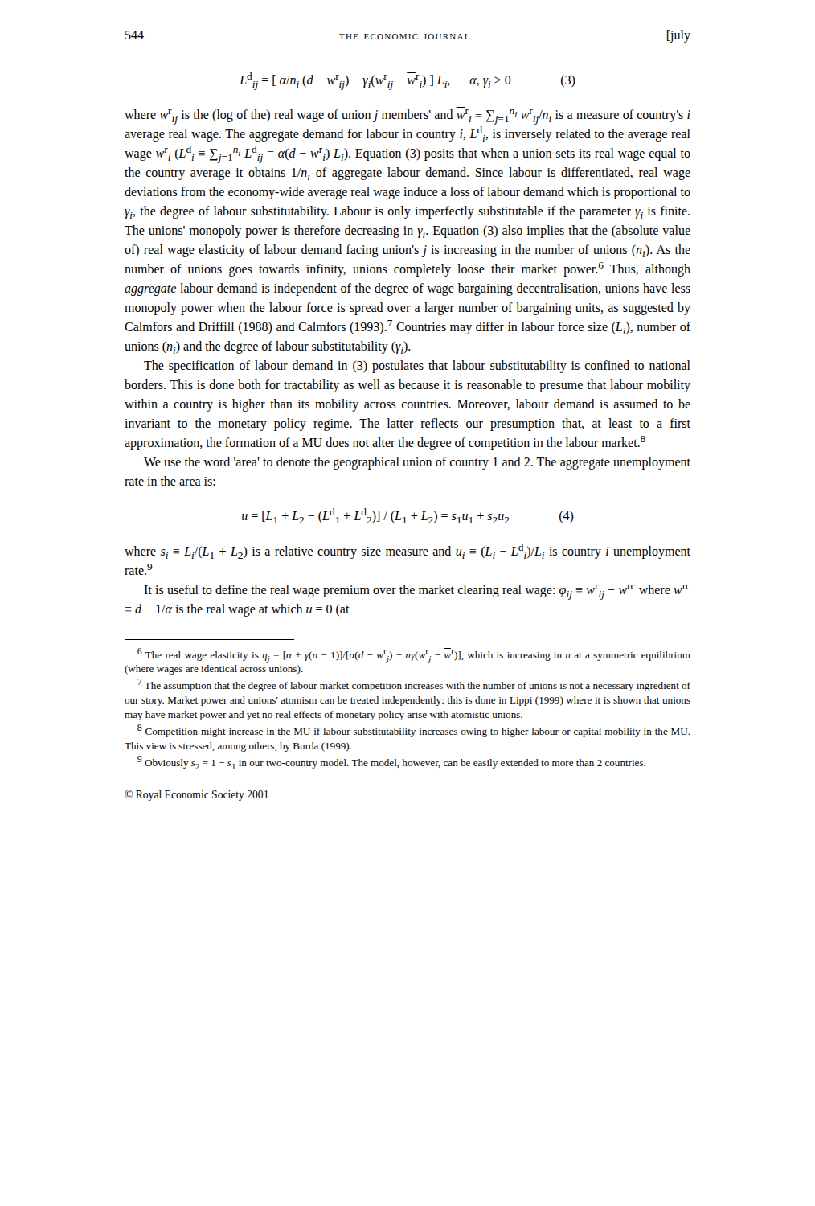544 the economic journal [july
Ldij = [ α/ni (d − wrij) − γi(wrij − wri) ] Li, α, γi > 0 (3)
where wrij is the (log of the) real wage of union j members' and wri ≡ ∑j=1ni wrij/ni is a measure of country's i average real wage. The aggregate demand for labour in country i, Ldi, is inversely related to the average real wage wri (Ldi ≡ ∑j=1ni Ldij = α(d − wri) Li). Equation (3) posits that when a union sets its real wage equal to the country average it obtains 1/ni of aggregate labour demand. Since labour is differentiated, real wage deviations from the economy-wide average real wage induce a loss of labour demand which is proportional to γi, the degree of labour substitutability. Labour is only imperfectly substitutable if the parameter γi is finite. The unions' monopoly power is therefore decreasing in γi. Equation (3) also implies that the (absolute value of) real wage elasticity of labour demand facing union's j is increasing in the number of unions (ni). As the number of unions goes towards infinity, unions completely loose their market power.6 Thus, although aggregate labour demand is independent of the degree of wage bargaining decentralisation, unions have less monopoly power when the labour force is spread over a larger number of bargaining units, as suggested by Calmfors and Driffill (1988) and Calmfors (1993).7 Countries may differ in labour force size (Li), number of unions (ni) and the degree of labour substitutability (γi).
The specification of labour demand in (3) postulates that labour substitutability is confined to national borders. This is done both for tractability as well as because it is reasonable to presume that labour mobility within a country is higher than its mobility across countries. Moreover, labour demand is assumed to be invariant to the monetary policy regime. The latter reflects our presumption that, at least to a first approximation, the formation of a MU does not alter the degree of competition in the labour market.8
We use the word 'area' to denote the geographical union of country 1 and 2. The aggregate unemployment rate in the area is:
u = [L1 + L2 − (Ld1 + Ld2)] / (L1 + L2) = s1u1 + s2u2 (4)
where si ≡ Li/(L1 + L2) is a relative country size measure and ui ≡ (Li − Ldi)/Li is country i unemployment rate.9
It is useful to define the real wage premium over the market clearing real wage: φij ≡ wrij − wrc where wrc ≡ d − 1/α is the real wage at which u = 0 (at
6 The real wage elasticity is ηj = [α + γ(n − 1)]/[α(d − wrj) − nγ(wrj − wr)], which is increasing in n at a symmetric equilibrium (where wages are identical across unions).
7 The assumption that the degree of labour market competition increases with the number of unions is not a necessary ingredient of our story. Market power and unions' atomism can be treated independently: this is done in Lippi (1999) where it is shown that unions may have market power and yet no real effects of monetary policy arise with atomistic unions.
8 Competition might increase in the MU if labour substitutability increases owing to higher labour or capital mobility in the MU. This view is stressed, among others, by Burda (1999).
9 Obviously s2 = 1 − s1 in our two-country model. The model, however, can be easily extended to more than 2 countries.
© Royal Economic Society 2001